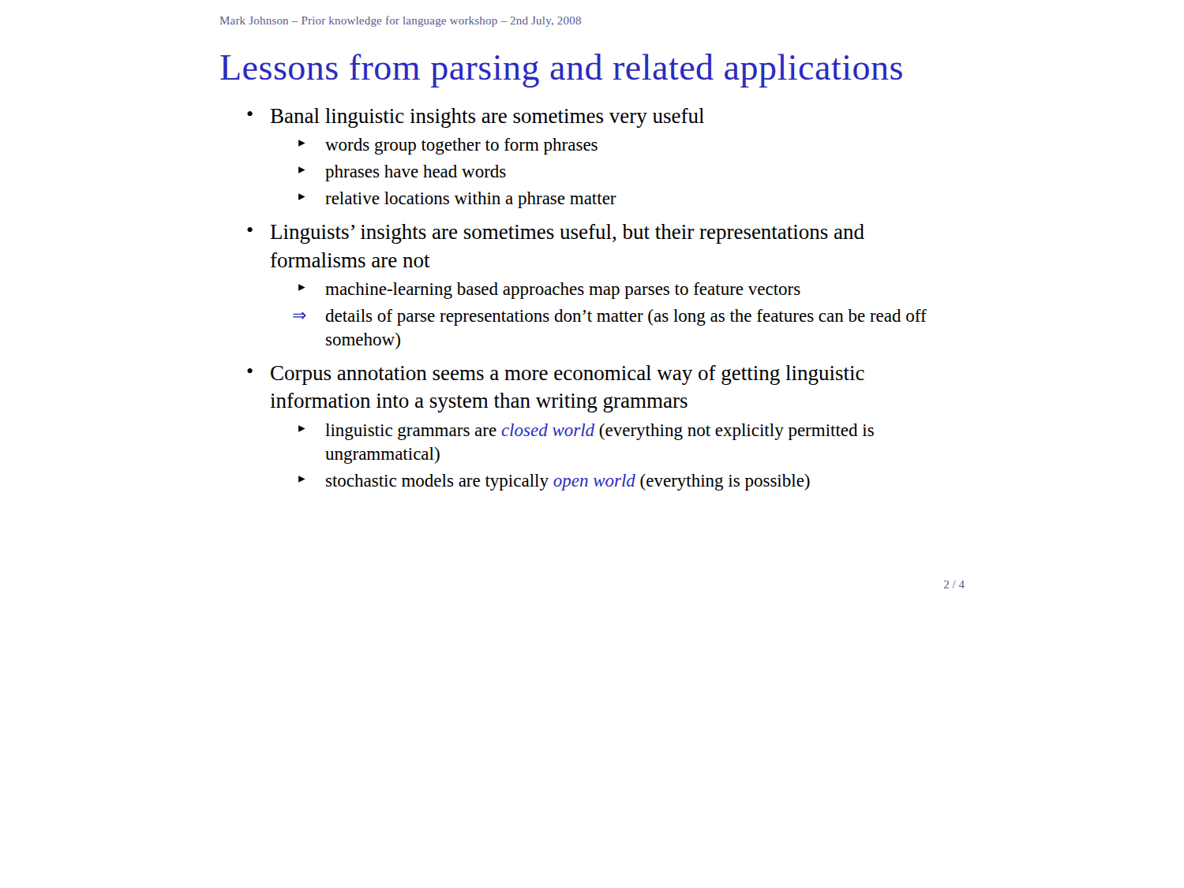Mark Johnson – Prior knowledge for language workshop – 2nd July, 2008
Lessons from parsing and related applications
Banal linguistic insights are sometimes very useful
words group together to form phrases
phrases have head words
relative locations within a phrase matter
Linguists’ insights are sometimes useful, but their representations and formalisms are not
machine-learning based approaches map parses to feature vectors
details of parse representations don’t matter (as long as the features can be read off somehow)
Corpus annotation seems a more economical way of getting linguistic information into a system than writing grammars
linguistic grammars are closed world (everything not explicitly permitted is ungrammatical)
stochastic models are typically open world (everything is possible)
2 / 4